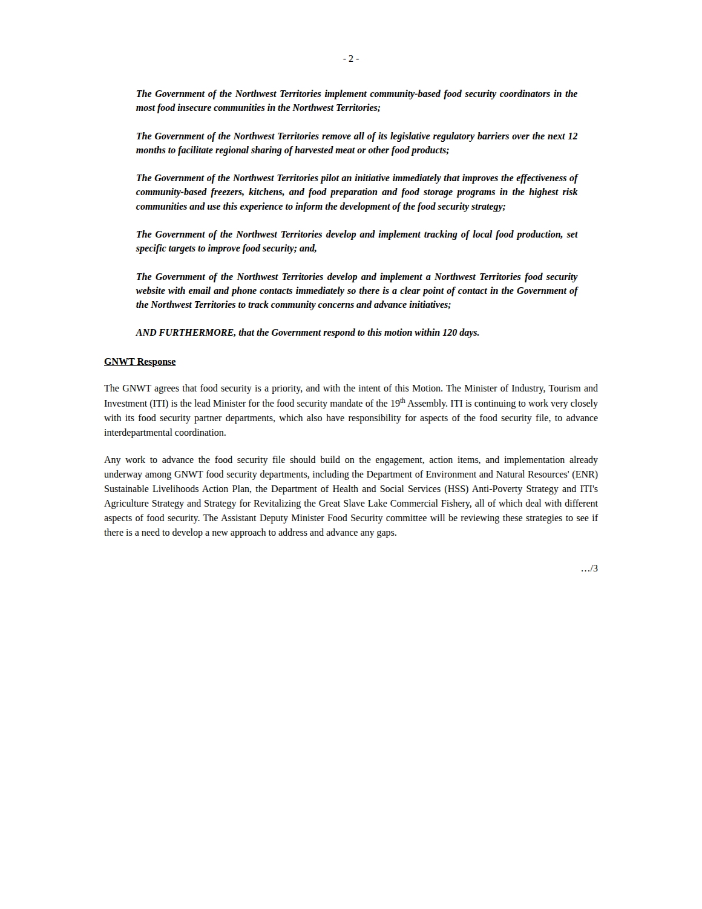- 2 -
The Government of the Northwest Territories implement community-based food security coordinators in the most food insecure communities in the Northwest Territories;
The Government of the Northwest Territories remove all of its legislative regulatory barriers over the next 12 months to facilitate regional sharing of harvested meat or other food products;
The Government of the Northwest Territories pilot an initiative immediately that improves the effectiveness of community-based freezers, kitchens, and food preparation and food storage programs in the highest risk communities and use this experience to inform the development of the food security strategy;
The Government of the Northwest Territories develop and implement tracking of local food production, set specific targets to improve food security; and,
The Government of the Northwest Territories develop and implement a Northwest Territories food security website with email and phone contacts immediately so there is a clear point of contact in the Government of the Northwest Territories to track community concerns and advance initiatives;
AND FURTHERMORE, that the Government respond to this motion within 120 days.
GNWT Response
The GNWT agrees that food security is a priority, and with the intent of this Motion. The Minister of Industry, Tourism and Investment (ITI) is the lead Minister for the food security mandate of the 19th Assembly. ITI is continuing to work very closely with its food security partner departments, which also have responsibility for aspects of the food security file, to advance interdepartmental coordination.
Any work to advance the food security file should build on the engagement, action items, and implementation already underway among GNWT food security departments, including the Department of Environment and Natural Resources' (ENR) Sustainable Livelihoods Action Plan, the Department of Health and Social Services (HSS) Anti-Poverty Strategy and ITI's Agriculture Strategy and Strategy for Revitalizing the Great Slave Lake Commercial Fishery, all of which deal with different aspects of food security. The Assistant Deputy Minister Food Security committee will be reviewing these strategies to see if there is a need to develop a new approach to address and advance any gaps.
…/3